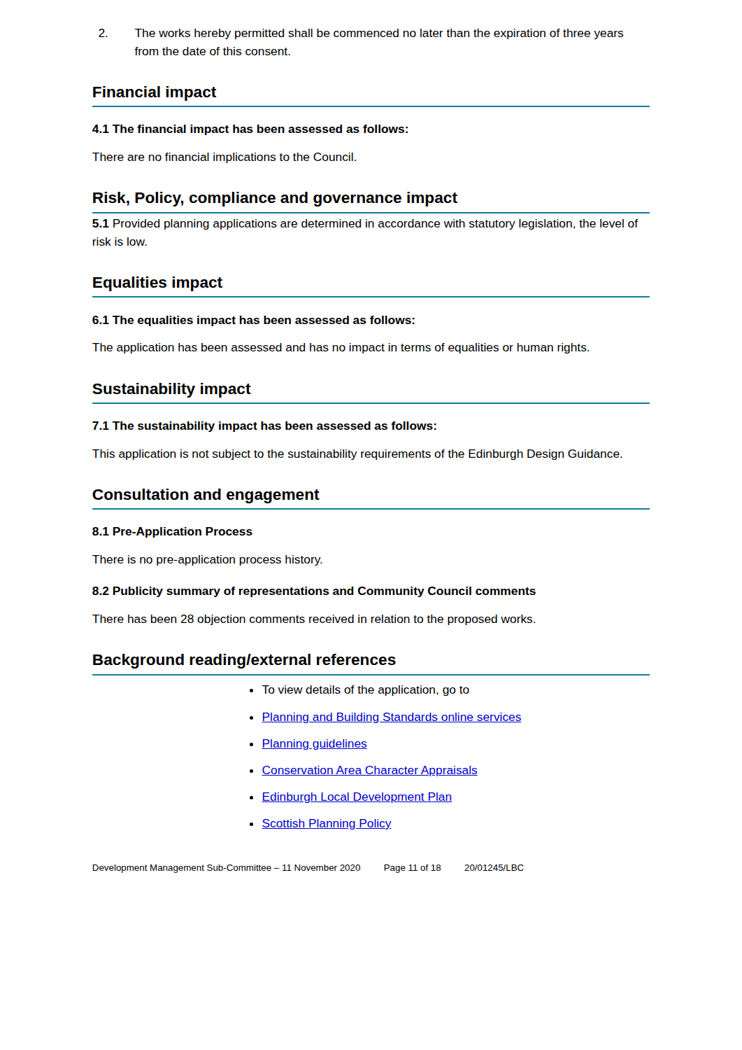2. The works hereby permitted shall be commenced no later than the expiration of three years from the date of this consent.
Financial impact
4.1 The financial impact has been assessed as follows:
There are no financial implications to the Council.
Risk, Policy, compliance and governance impact
5.1 Provided planning applications are determined in accordance with statutory legislation, the level of risk is low.
Equalities impact
6.1 The equalities impact has been assessed as follows:
The application has been assessed and has no impact in terms of equalities or human rights.
Sustainability impact
7.1 The sustainability impact has been assessed as follows:
This application is not subject to the sustainability requirements of the Edinburgh Design Guidance.
Consultation and engagement
8.1 Pre-Application Process
There is no pre-application process history.
8.2 Publicity summary of representations and Community Council comments
There has been 28 objection comments received in relation to the proposed works.
Background reading/external references
To view details of the application, go to
Planning and Building Standards online services
Planning guidelines
Conservation Area Character Appraisals
Edinburgh Local Development Plan
Scottish Planning Policy
Development Management Sub-Committee – 11 November 2020
Page 11 of 18
20/01245/LBC